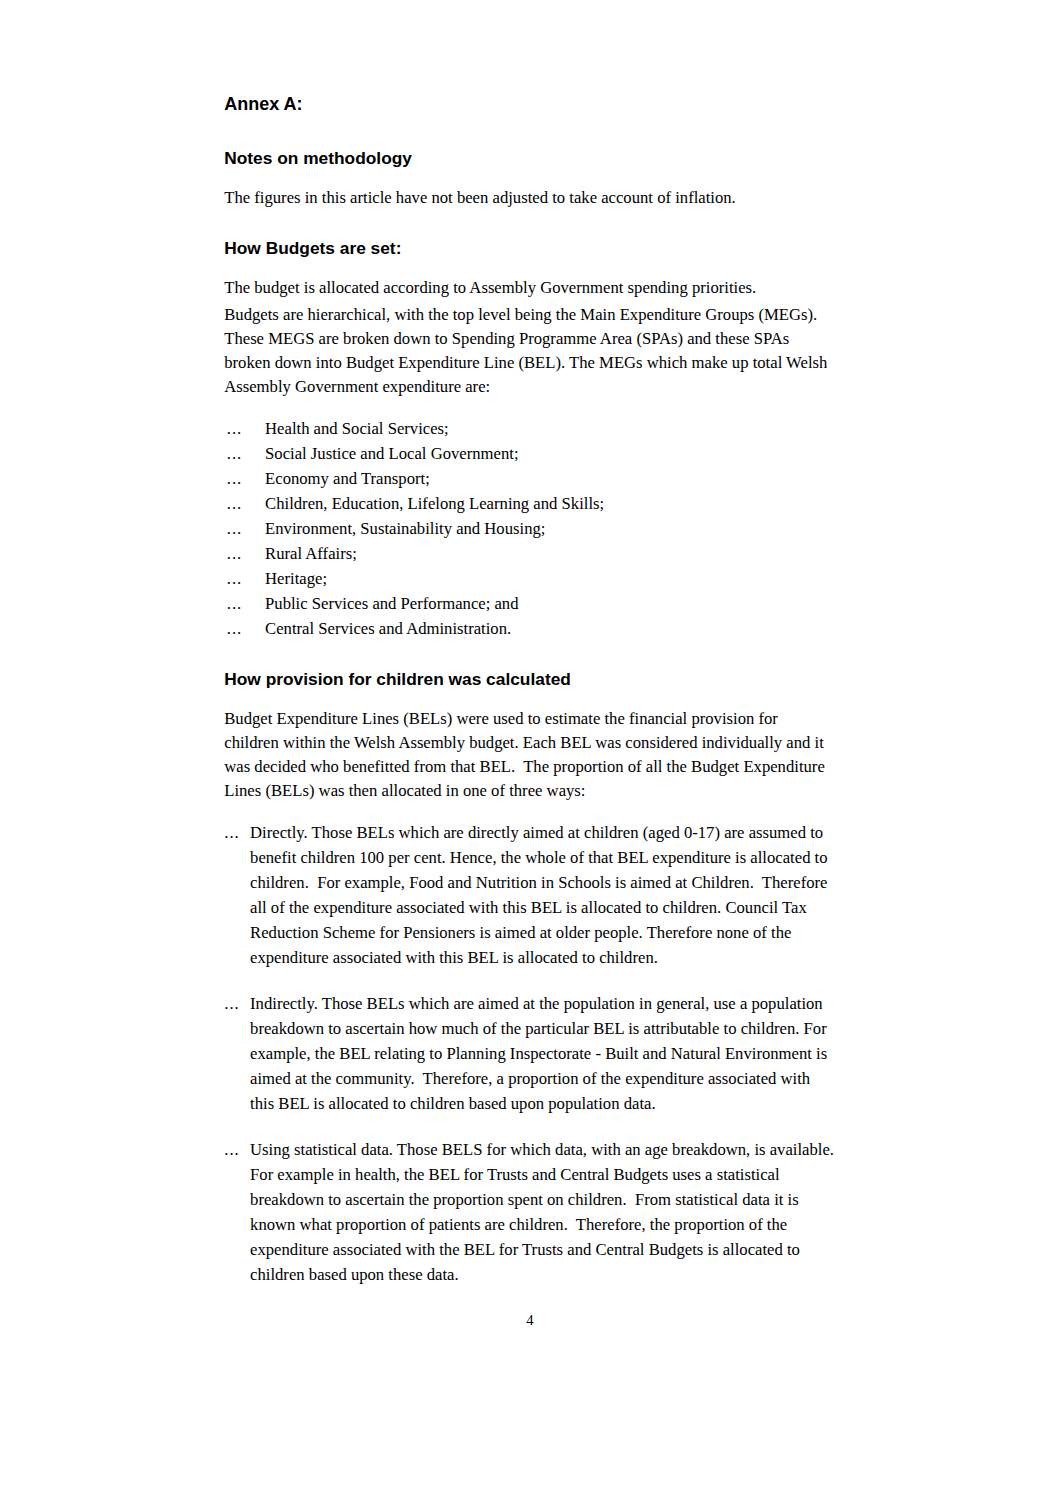Annex A:
Notes on methodology
The figures in this article have not been adjusted to take account of inflation.
How Budgets are set:
The budget is allocated according to Assembly Government spending priorities.
Budgets are hierarchical, with the top level being the Main Expenditure Groups (MEGs). These MEGS are broken down to Spending Programme Area (SPAs) and these SPAs broken down into Budget Expenditure Line (BEL). The MEGs which make up total Welsh Assembly Government expenditure are:
Health and Social Services;
Social Justice and Local Government;
Economy and Transport;
Children, Education, Lifelong Learning and Skills;
Environment, Sustainability and Housing;
Rural Affairs;
Heritage;
Public Services and Performance; and
Central Services and Administration.
How provision for children was calculated
Budget Expenditure Lines (BELs) were used to estimate the financial provision for children within the Welsh Assembly budget. Each BEL was considered individually and it was decided who benefitted from that BEL. The proportion of all the Budget Expenditure Lines (BELs) was then allocated in one of three ways:
Directly. Those BELs which are directly aimed at children (aged 0-17) are assumed to benefit children 100 per cent. Hence, the whole of that BEL expenditure is allocated to children. For example, Food and Nutrition in Schools is aimed at Children. Therefore all of the expenditure associated with this BEL is allocated to children. Council Tax Reduction Scheme for Pensioners is aimed at older people. Therefore none of the expenditure associated with this BEL is allocated to children.
Indirectly. Those BELs which are aimed at the population in general, use a population breakdown to ascertain how much of the particular BEL is attributable to children. For example, the BEL relating to Planning Inspectorate - Built and Natural Environment is aimed at the community. Therefore, a proportion of the expenditure associated with this BEL is allocated to children based upon population data.
Using statistical data. Those BELS for which data, with an age breakdown, is available. For example in health, the BEL for Trusts and Central Budgets uses a statistical breakdown to ascertain the proportion spent on children. From statistical data it is known what proportion of patients are children. Therefore, the proportion of the expenditure associated with the BEL for Trusts and Central Budgets is allocated to children based upon these data.
4